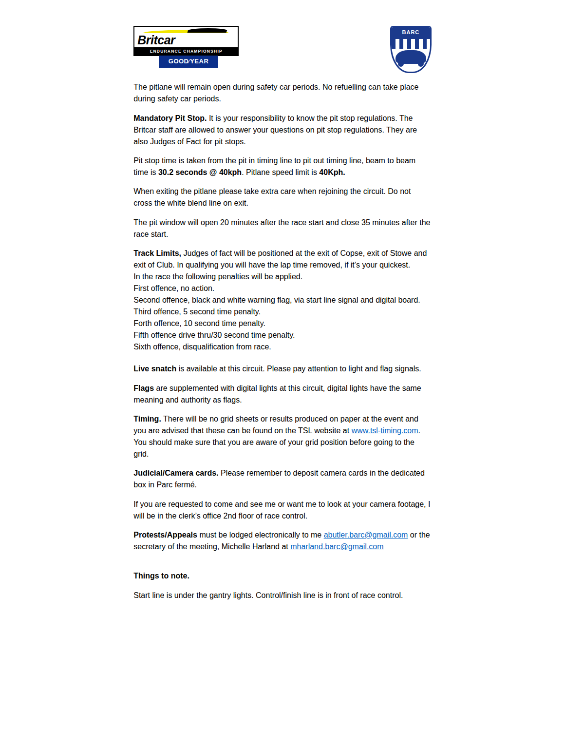Britcar
ENDURANCE CHAMPIONSHIP
GOOD⁄YEAR
BARC
The pitlane will remain open during safety car periods. No refuelling can take place during safety car periods.
Mandatory Pit Stop. It is your responsibility to know the pit stop regulations. The Britcar staff are allowed to answer your questions on pit stop regulations. They are also Judges of Fact for pit stops.
Pit stop time is taken from the pit in timing line to pit out timing line, beam to beam time is 30.2 seconds @ 40kph. Pitlane speed limit is 40Kph.
When exiting the pitlane please take extra care when rejoining the circuit. Do not cross the white blend line on exit.
The pit window will open 20 minutes after the race start and close 35 minutes after the race start.
Track Limits, Judges of fact will be positioned at the exit of Copse, exit of Stowe and exit of Club. In qualifying you will have the lap time removed, if it’s your quickest.
In the race the following penalties will be applied.
First offence, no action.
Second offence, black and white warning flag, via start line signal and digital board.
Third offence, 5 second time penalty.
Forth offence, 10 second time penalty.
Fifth offence drive thru/30 second time penalty.
Sixth offence, disqualification from race.
Live snatch is available at this circuit. Please pay attention to light and flag signals.
Flags are supplemented with digital lights at this circuit, digital lights have the same meaning and authority as flags.
Timing. There will be no grid sheets or results produced on paper at the event and you are advised that these can be found on the TSL website at www.tsl-timing.com. You should make sure that you are aware of your grid position before going to the grid.
Judicial/Camera cards. Please remember to deposit camera cards in the dedicated box in Parc fermé.
If you are requested to come and see me or want me to look at your camera footage, I will be in the clerk’s office 2nd floor of race control.
Protests/Appeals must be lodged electronically to me abutler.barc@gmail.com or the secretary of the meeting, Michelle Harland at mharland.barc@gmail.com
Things to note.
Start line is under the gantry lights. Control/finish line is in front of race control.